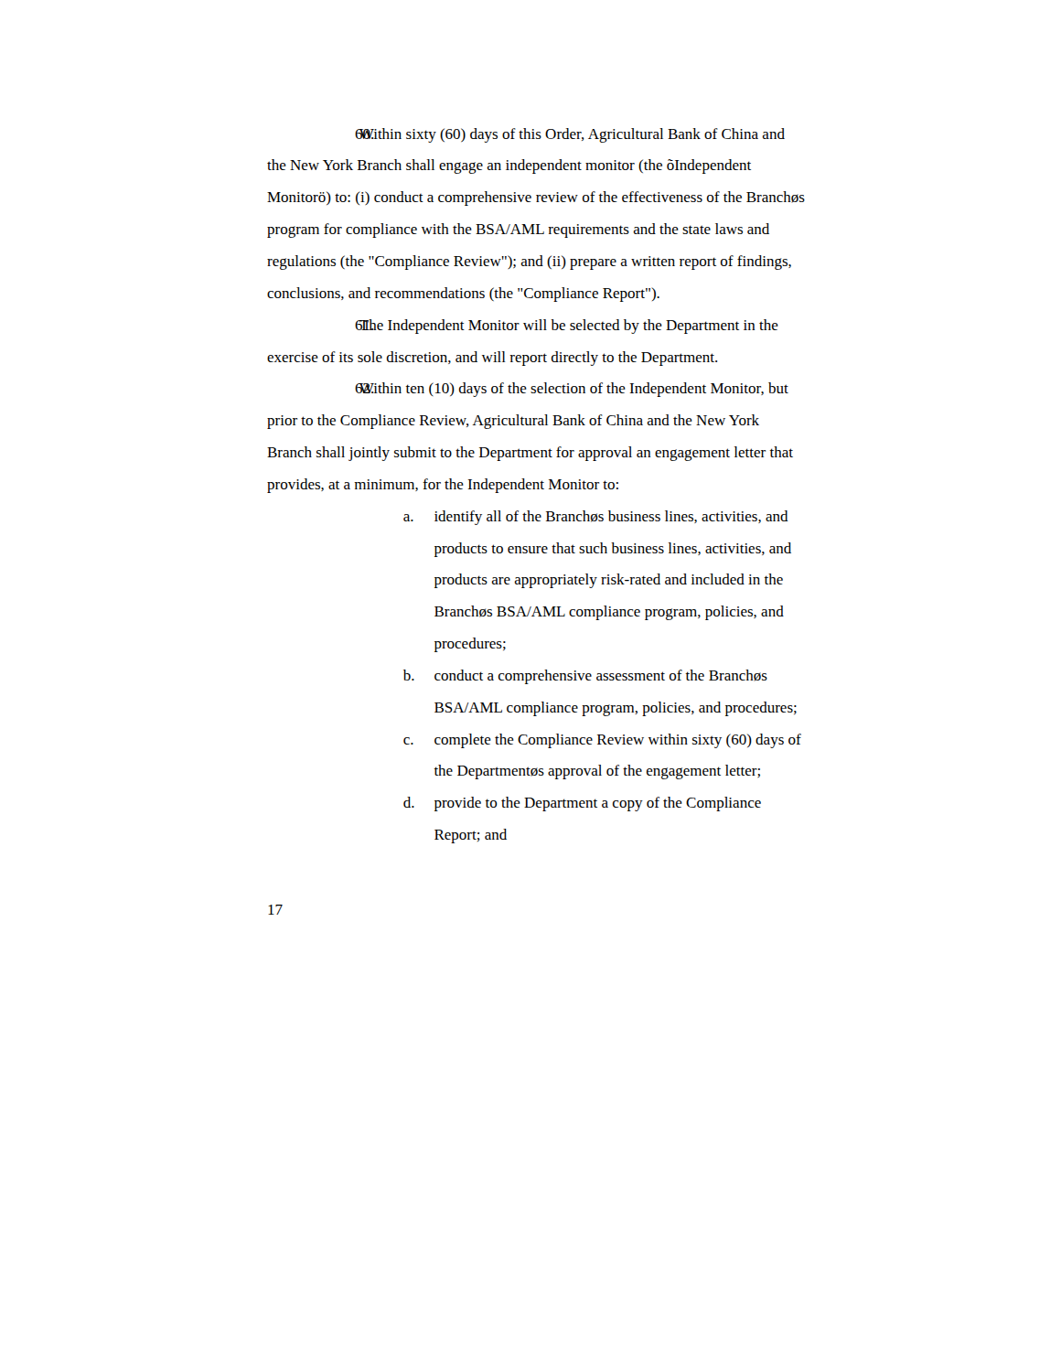60. Within sixty (60) days of this Order, Agricultural Bank of China and the New York Branch shall engage an independent monitor (the õIndependent Monitorö) to: (i) conduct a comprehensive review of the effectiveness of the Branchøs program for compliance with the BSA/AML requirements and the state laws and regulations (the "Compliance Review"); and (ii) prepare a written report of findings, conclusions, and recommendations (the "Compliance Report").
61. The Independent Monitor will be selected by the Department in the exercise of its sole discretion, and will report directly to the Department.
62. Within ten (10) days of the selection of the Independent Monitor, but prior to the Compliance Review, Agricultural Bank of China and the New York Branch shall jointly submit to the Department for approval an engagement letter that provides, at a minimum, for the Independent Monitor to:
a. identify all of the Branchøs business lines, activities, and products to ensure that such business lines, activities, and products are appropriately risk-rated and included in the Branchøs BSA/AML compliance program, policies, and procedures;
b. conduct a comprehensive assessment of the Branchøs BSA/AML compliance program, policies, and procedures;
c. complete the Compliance Review within sixty (60) days of the Departmentøs approval of the engagement letter;
d. provide to the Department a copy of the Compliance Report; and
17